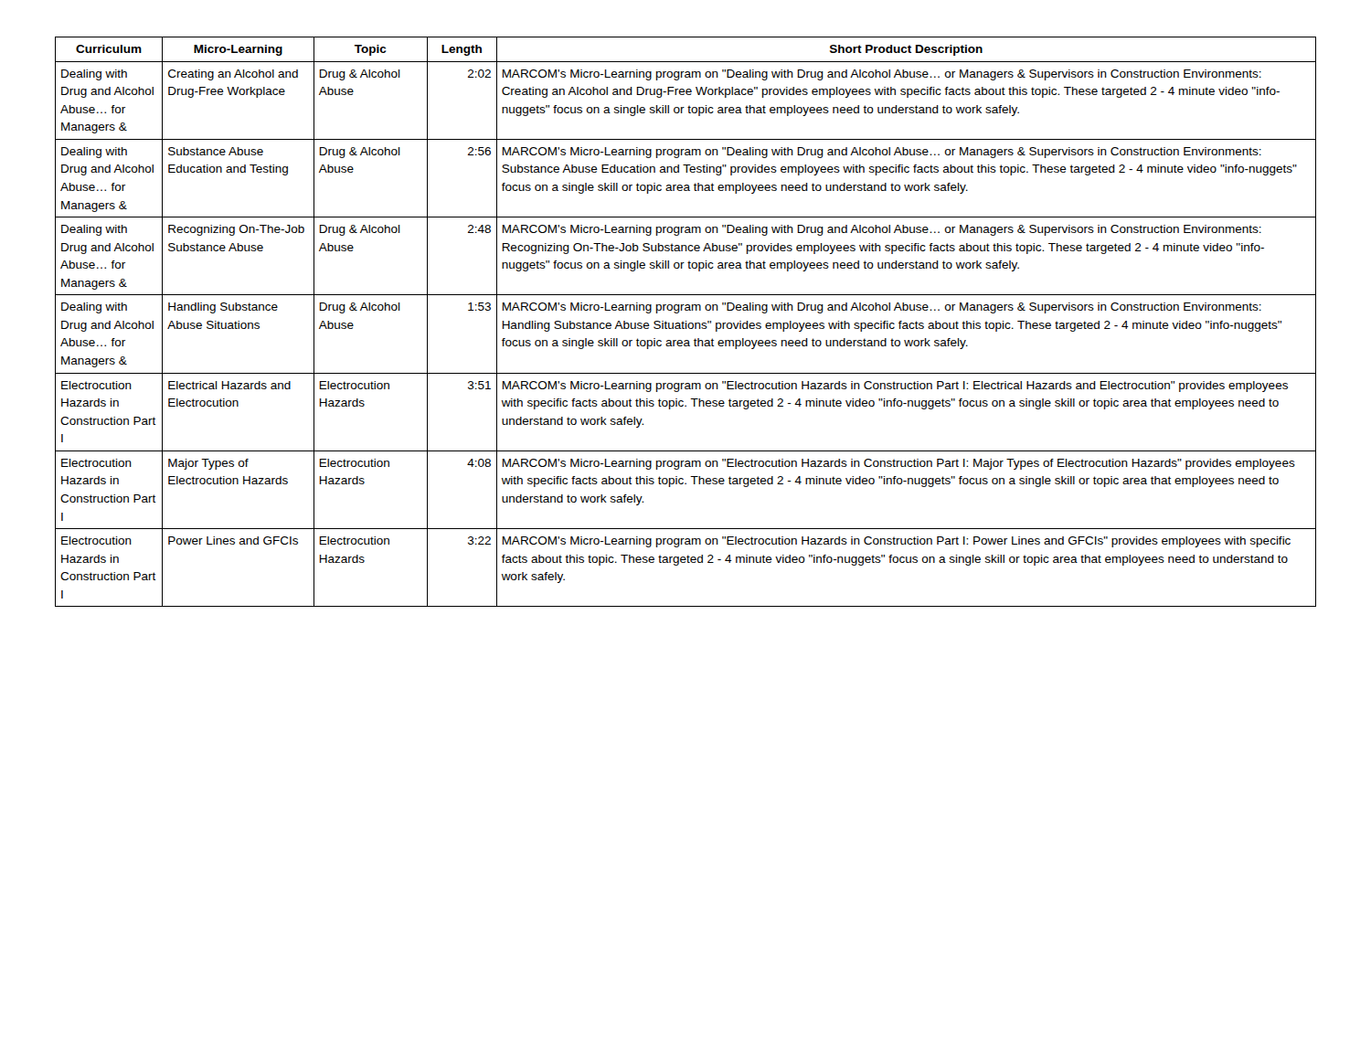| Curriculum | Micro-Learning | Topic | Length | Short Product Description |
| --- | --- | --- | --- | --- |
| Dealing with Drug and Alcohol Abuse… for Managers & | Creating an Alcohol and Drug-Free Workplace | Drug & Alcohol Abuse | 2:02 | MARCOM's Micro-Learning program on "Dealing with Drug and Alcohol Abuse… or Managers & Supervisors in Construction Environments: Creating an Alcohol and Drug-Free Workplace" provides employees with specific facts about this topic. These targeted 2 - 4 minute video "info-nuggets" focus on a single skill or topic area that employees need to understand to work safely. |
| Dealing with Drug and Alcohol Abuse… for Managers & | Substance Abuse Education and Testing | Drug & Alcohol Abuse | 2:56 | MARCOM's Micro-Learning program on "Dealing with Drug and Alcohol Abuse… or Managers & Supervisors in Construction Environments: Substance Abuse Education and Testing" provides employees with specific facts about this topic. These targeted 2 - 4 minute video "info-nuggets" focus on a single skill or topic area that employees need to understand to work safely. |
| Dealing with Drug and Alcohol Abuse… for Managers & | Recognizing On-The-Job Substance Abuse | Drug & Alcohol Abuse | 2:48 | MARCOM's Micro-Learning program on "Dealing with Drug and Alcohol Abuse… or Managers & Supervisors in Construction Environments: Recognizing On-The-Job Substance Abuse" provides employees with specific facts about this topic. These targeted 2 - 4 minute video "info-nuggets" focus on a single skill or topic area that employees need to understand to work safely. |
| Dealing with Drug and Alcohol Abuse… for Managers & | Handling Substance Abuse Situations | Drug & Alcohol Abuse | 1:53 | MARCOM's Micro-Learning program on "Dealing with Drug and Alcohol Abuse… or Managers & Supervisors in Construction Environments: Handling Substance Abuse Situations" provides employees with specific facts about this topic. These targeted 2 - 4 minute video "info-nuggets" focus on a single skill or topic area that employees need to understand to work safely. |
| Electrocution Hazards in Construction Part I | Electrical Hazards and Electrocution | Electrocution Hazards | 3:51 | MARCOM's Micro-Learning program on "Electrocution Hazards in Construction Part I: Electrical Hazards and Electrocution" provides employees with specific facts about this topic. These targeted 2 - 4 minute video "info-nuggets" focus on a single skill or topic area that employees need to understand to work safely. |
| Electrocution Hazards in Construction Part I | Major Types of Electrocution Hazards | Electrocution Hazards | 4:08 | MARCOM's Micro-Learning program on "Electrocution Hazards in Construction Part I: Major Types of Electrocution Hazards" provides employees with specific facts about this topic. These targeted 2 - 4 minute video "info-nuggets" focus on a single skill or topic area that employees need to understand to work safely. |
| Electrocution Hazards in Construction Part I | Power Lines and GFCIs | Electrocution Hazards | 3:22 | MARCOM's Micro-Learning program on "Electrocution Hazards in Construction Part I: Power Lines and GFCIs" provides employees with specific facts about this topic. These targeted 2 - 4 minute video "info-nuggets" focus on a single skill or topic area that employees need to understand to work safely. |